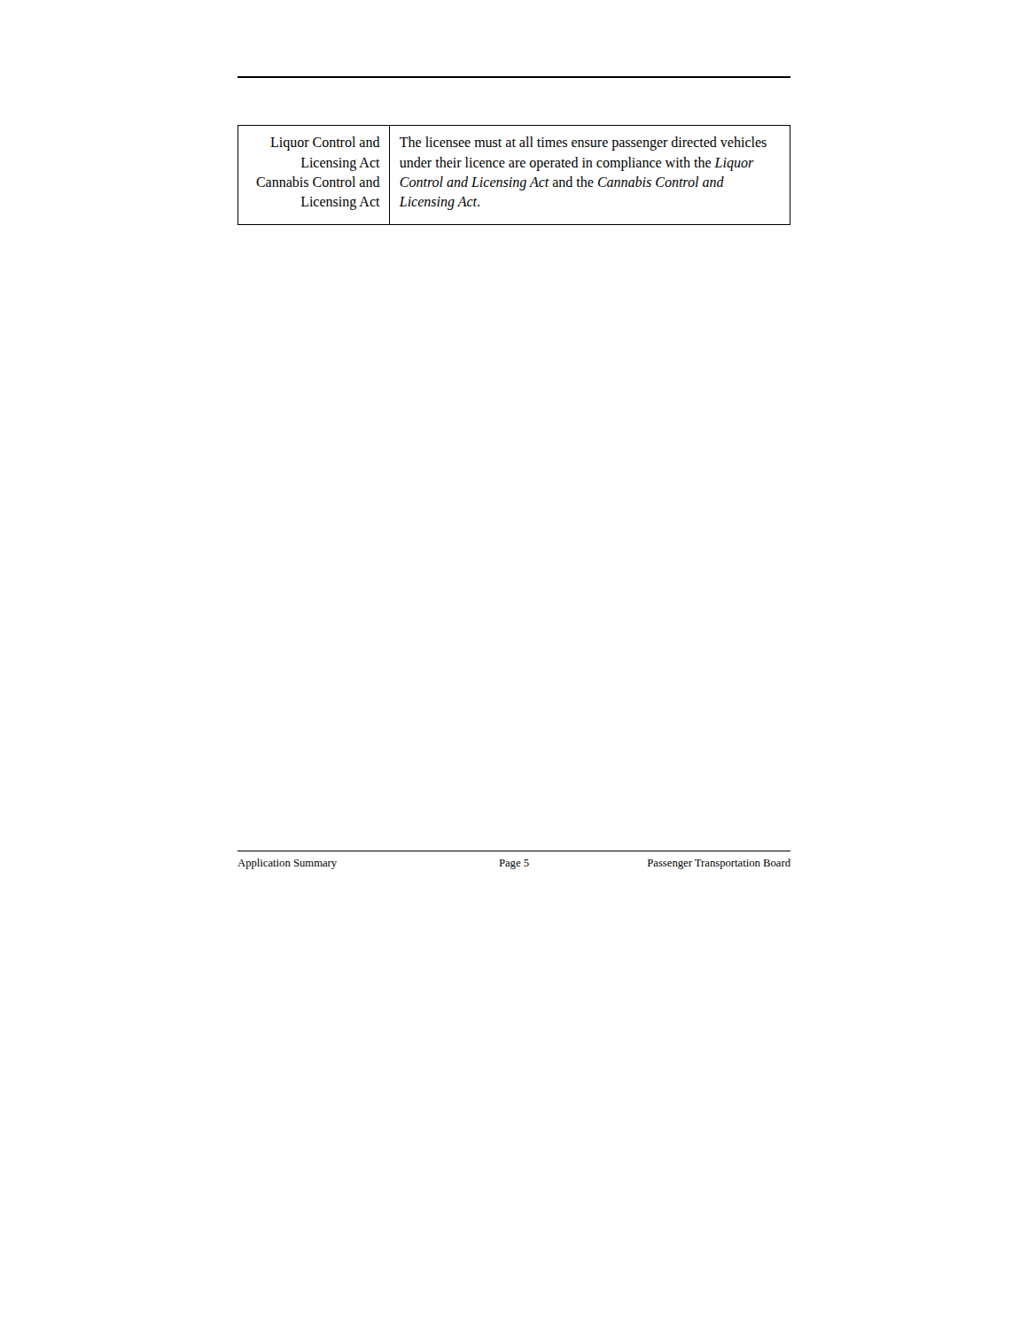| Liquor Control and Licensing Act Cannabis Control and Licensing Act | The licensee must at all times ensure passenger directed vehicles under their licence are operated in compliance with the Liquor Control and Licensing Act and the Cannabis Control and Licensing Act . |
Application Summary Page 5 Passenger Transportation Board